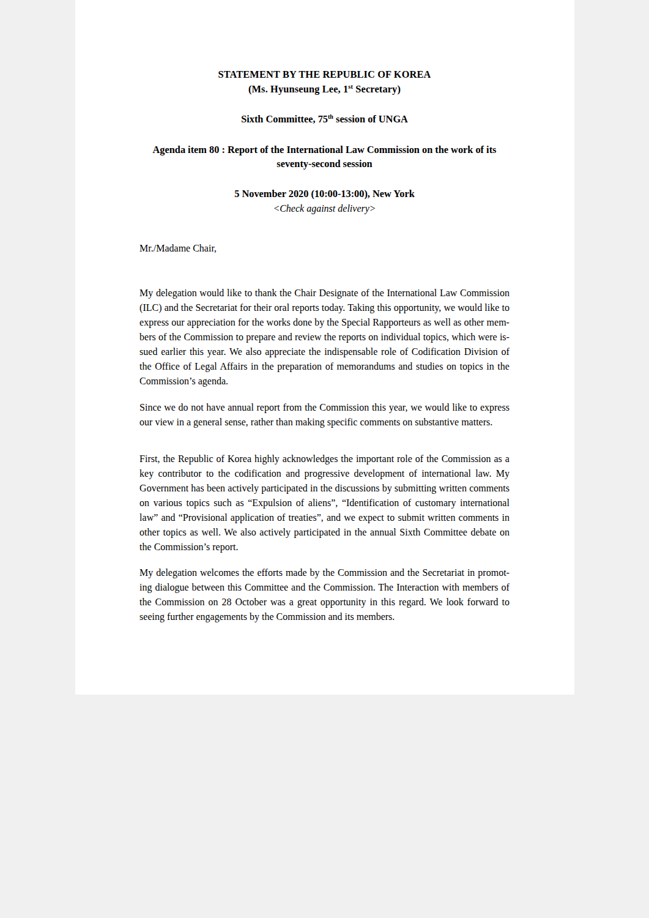STATEMENT BY THE REPUBLIC OF KOREA
(Ms. Hyunseung Lee, 1st Secretary)
Sixth Committee, 75th session of UNGA
Agenda item 80 : Report of the International Law Commission on the work of its seventy-second session
5 November 2020 (10:00-13:00), New York
<Check against delivery>
Mr./Madame Chair,
My delegation would like to thank the Chair Designate of the International Law Commission (ILC) and the Secretariat for their oral reports today. Taking this opportunity, we would like to express our appreciation for the works done by the Special Rapporteurs as well as other members of the Commission to prepare and review the reports on individual topics, which were issued earlier this year. We also appreciate the indispensable role of Codification Division of the Office of Legal Affairs in the preparation of memorandums and studies on topics in the Commission’s agenda.
Since we do not have annual report from the Commission this year, we would like to express our view in a general sense, rather than making specific comments on substantive matters.
First, the Republic of Korea highly acknowledges the important role of the Commission as a key contributor to the codification and progressive development of international law. My Government has been actively participated in the discussions by submitting written comments on various topics such as “Expulsion of aliens”, “Identification of customary international law” and “Provisional application of treaties”, and we expect to submit written comments in other topics as well. We also actively participated in the annual Sixth Committee debate on the Commission’s report.
My delegation welcomes the efforts made by the Commission and the Secretariat in promoting dialogue between this Committee and the Commission. The Interaction with members of the Commission on 28 October was a great opportunity in this regard. We look forward to seeing further engagements by the Commission and its members.